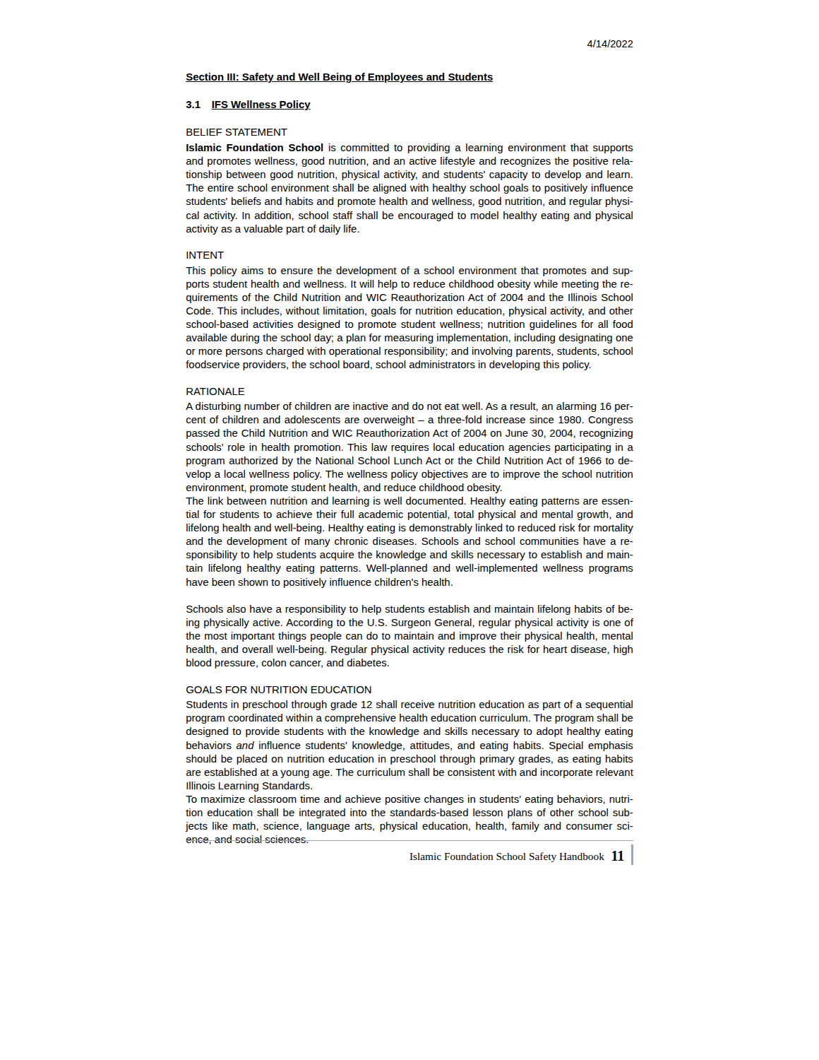4/14/2022
Section III: Safety and Well Being of Employees and Students
3.1 IFS Wellness Policy
BELIEF STATEMENT
Islamic Foundation School is committed to providing a learning environment that supports and promotes wellness, good nutrition, and an active lifestyle and recognizes the positive relationship between good nutrition, physical activity, and students' capacity to develop and learn. The entire school environment shall be aligned with healthy school goals to positively influence students' beliefs and habits and promote health and wellness, good nutrition, and regular physical activity. In addition, school staff shall be encouraged to model healthy eating and physical activity as a valuable part of daily life.
INTENT
This policy aims to ensure the development of a school environment that promotes and supports student health and wellness. It will help to reduce childhood obesity while meeting the requirements of the Child Nutrition and WIC Reauthorization Act of 2004 and the Illinois School Code. This includes, without limitation, goals for nutrition education, physical activity, and other school-based activities designed to promote student wellness; nutrition guidelines for all food available during the school day; a plan for measuring implementation, including designating one or more persons charged with operational responsibility; and involving parents, students, school foodservice providers, the school board, school administrators in developing this policy.
RATIONALE
A disturbing number of children are inactive and do not eat well. As a result, an alarming 16 percent of children and adolescents are overweight – a three-fold increase since 1980. Congress passed the Child Nutrition and WIC Reauthorization Act of 2004 on June 30, 2004, recognizing schools' role in health promotion. This law requires local education agencies participating in a program authorized by the National School Lunch Act or the Child Nutrition Act of 1966 to develop a local wellness policy. The wellness policy objectives are to improve the school nutrition environment, promote student health, and reduce childhood obesity.
The link between nutrition and learning is well documented. Healthy eating patterns are essential for students to achieve their full academic potential, total physical and mental growth, and lifelong health and well-being. Healthy eating is demonstrably linked to reduced risk for mortality and the development of many chronic diseases. Schools and school communities have a responsibility to help students acquire the knowledge and skills necessary to establish and maintain lifelong healthy eating patterns. Well-planned and well-implemented wellness programs have been shown to positively influence children's health.
Schools also have a responsibility to help students establish and maintain lifelong habits of being physically active. According to the U.S. Surgeon General, regular physical activity is one of the most important things people can do to maintain and improve their physical health, mental health, and overall well-being. Regular physical activity reduces the risk for heart disease, high blood pressure, colon cancer, and diabetes.
GOALS FOR NUTRITION EDUCATION
Students in preschool through grade 12 shall receive nutrition education as part of a sequential program coordinated within a comprehensive health education curriculum. The program shall be designed to provide students with the knowledge and skills necessary to adopt healthy eating behaviors and influence students' knowledge, attitudes, and eating habits. Special emphasis should be placed on nutrition education in preschool through primary grades, as eating habits are established at a young age. The curriculum shall be consistent with and incorporate relevant Illinois Learning Standards.
To maximize classroom time and achieve positive changes in students' eating behaviors, nutrition education shall be integrated into the standards-based lesson plans of other school subjects like math, science, language arts, physical education, health, family and consumer science, and social sciences.
Islamic Foundation School Safety Handbook 11